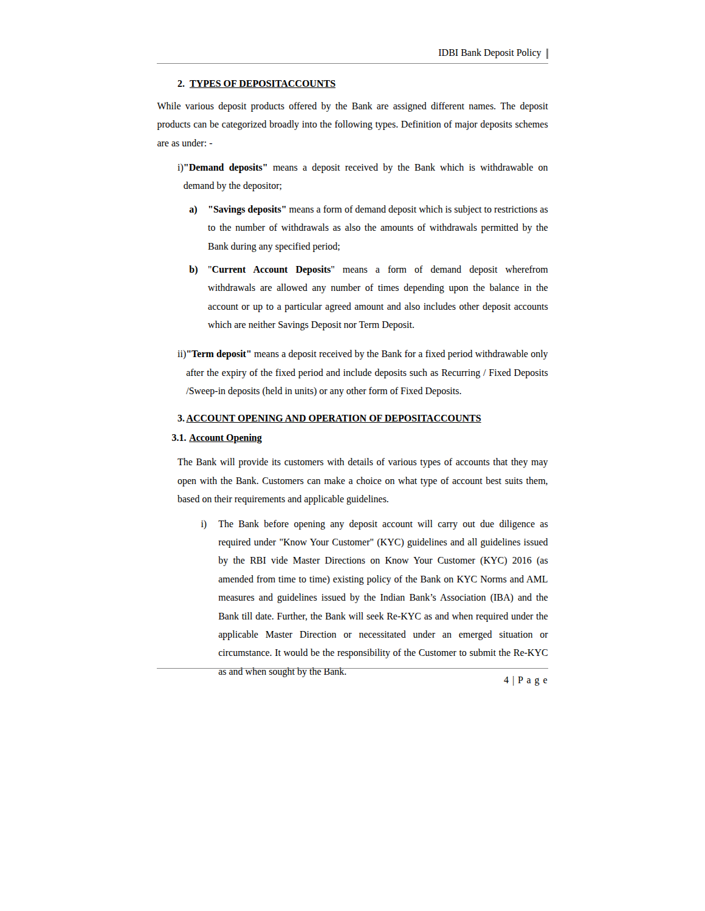IDBI Bank Deposit Policy
2.
TYPES OF DEPOSITACCOUNTS
While various deposit products offered by the Bank are assigned different names. The deposit products can be categorized broadly into the following types. Definition of major deposits schemes are as under: -
i) "Demand deposits" means a deposit received by the Bank which is withdrawable on demand by the depositor;
a) "Savings deposits" means a form of demand deposit which is subject to restrictions as to the number of withdrawals as also the amounts of withdrawals permitted by the Bank during any specified period;
b) "Current Account Deposits" means a form of demand deposit wherefrom withdrawals are allowed any number of times depending upon the balance in the account or up to a particular agreed amount and also includes other deposit accounts which are neither Savings Deposit nor Term Deposit.
ii) "Term deposit" means a deposit received by the Bank for a fixed period withdrawable only after the expiry of the fixed period and include deposits such as Recurring / Fixed Deposits /Sweep-in deposits (held in units) or any other form of Fixed Deposits.
3. ACCOUNT OPENING AND OPERATION OF DEPOSITACCOUNTS
3.1. Account Opening
The Bank will provide its customers with details of various types of accounts that they may open with the Bank. Customers can make a choice on what type of account best suits them, based on their requirements and applicable guidelines.
i) The Bank before opening any deposit account will carry out due diligence as required under "Know Your Customer" (KYC) guidelines and all guidelines issued by the RBI vide Master Directions on Know Your Customer (KYC) 2016 (as amended from time to time) existing policy of the Bank on KYC Norms and AML measures and guidelines issued by the Indian Bank’s Association (IBA) and the Bank till date. Further, the Bank will seek Re-KYC as and when required under the applicable Master Direction or necessitated under an emerged situation or circumstance. It would be the responsibility of the Customer to submit the Re-KYC as and when sought by the Bank.
4 | P a g e